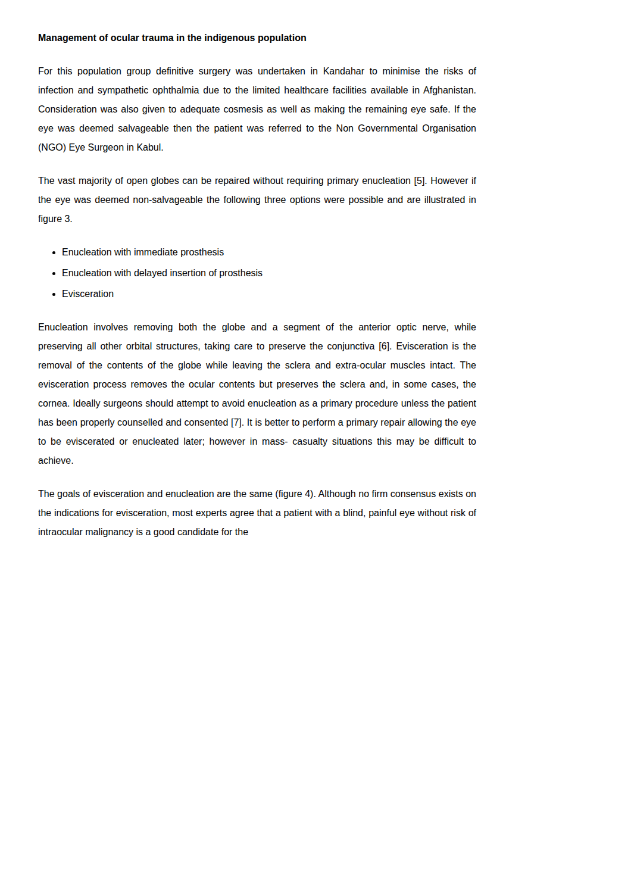Management of ocular trauma in the indigenous population
For this population group definitive surgery was undertaken in Kandahar to minimise the risks of infection and sympathetic ophthalmia due to the limited healthcare facilities available in Afghanistan. Consideration was also given to adequate cosmesis as well as making the remaining eye safe. If the eye was deemed salvageable then the patient was referred to the Non Governmental Organisation (NGO) Eye Surgeon in Kabul.
The vast majority of open globes can be repaired without requiring primary enucleation [5]. However if the eye was deemed non-salvageable the following three options were possible and are illustrated in figure 3.
Enucleation with immediate prosthesis
Enucleation with delayed insertion of prosthesis
Evisceration
Enucleation involves removing both the globe and a segment of the anterior optic nerve, while preserving all other orbital structures, taking care to preserve the conjunctiva [6]. Evisceration is the removal of the contents of the globe while leaving the sclera and extra-ocular muscles intact. The evisceration process removes the ocular contents but preserves the sclera and, in some cases, the cornea. Ideally surgeons should attempt to avoid enucleation as a primary procedure unless the patient has been properly counselled and consented [7]. It is better to perform a primary repair allowing the eye to be eviscerated or enucleated later; however in mass- casualty situations this may be difficult to achieve.
The goals of evisceration and enucleation are the same (figure 4). Although no firm consensus exists on the indications for evisceration, most experts agree that a patient with a blind, painful eye without risk of intraocular malignancy is a good candidate for the